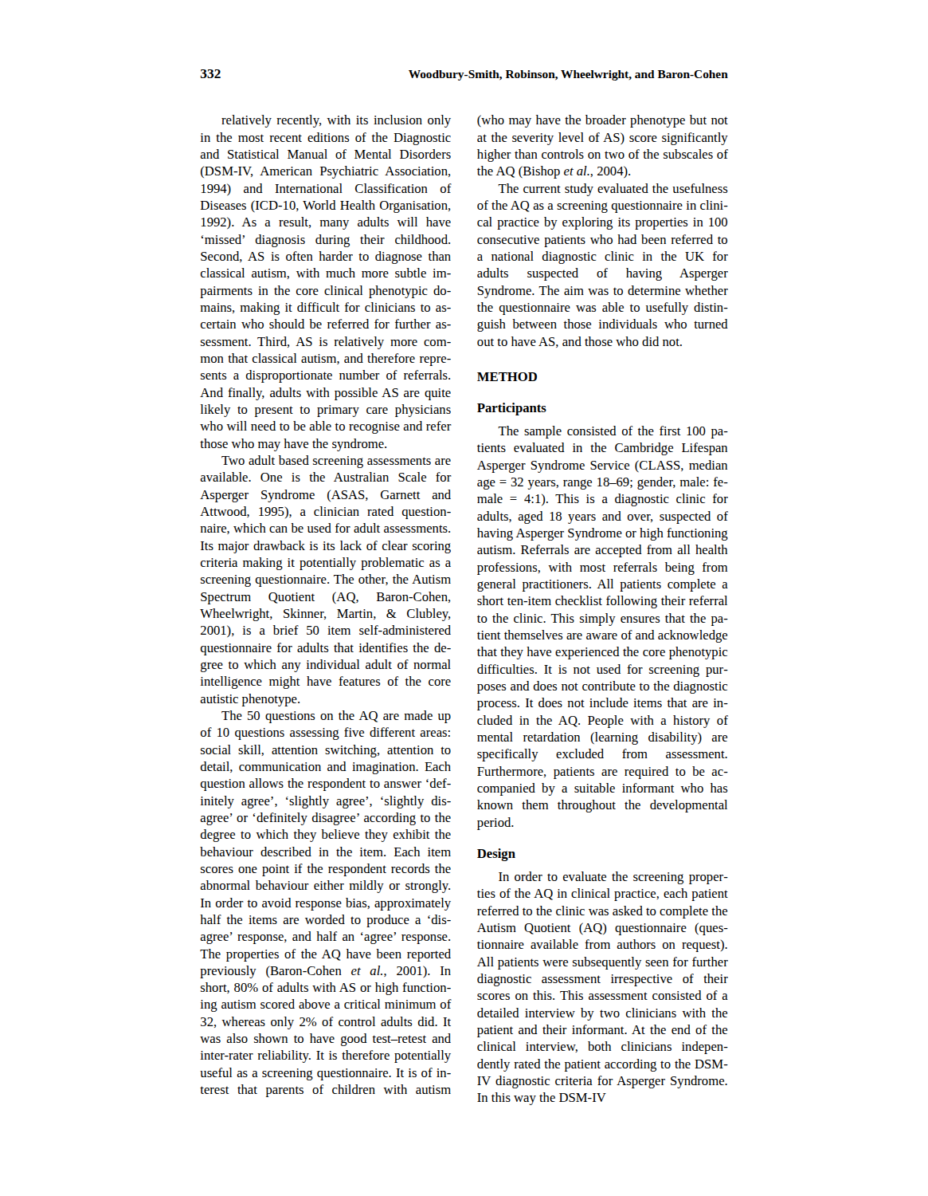332 Woodbury-Smith, Robinson, Wheelwright, and Baron-Cohen
relatively recently, with its inclusion only in the most recent editions of the Diagnostic and Statistical Manual of Mental Disorders (DSM-IV, American Psychiatric Association, 1994) and International Classification of Diseases (ICD-10, World Health Organisation, 1992). As a result, many adults will have ‘missed’ diagnosis during their childhood. Second, AS is often harder to diagnose than classical autism, with much more subtle impairments in the core clinical phenotypic domains, making it difficult for clinicians to ascertain who should be referred for further assessment. Third, AS is relatively more common that classical autism, and therefore represents a disproportionate number of referrals. And finally, adults with possible AS are quite likely to present to primary care physicians who will need to be able to recognise and refer those who may have the syndrome.
Two adult based screening assessments are available. One is the Australian Scale for Asperger Syndrome (ASAS, Garnett and Attwood, 1995), a clinician rated questionnaire, which can be used for adult assessments. Its major drawback is its lack of clear scoring criteria making it potentially problematic as a screening questionnaire. The other, the Autism Spectrum Quotient (AQ, Baron-Cohen, Wheelwright, Skinner, Martin, & Clubley, 2001), is a brief 50 item self-administered questionnaire for adults that identifies the degree to which any individual adult of normal intelligence might have features of the core autistic phenotype.
The 50 questions on the AQ are made up of 10 questions assessing five different areas: social skill, attention switching, attention to detail, communication and imagination. Each question allows the respondent to answer ‘definitely agree’, ‘slightly agree’, ‘slightly disagree’ or ‘definitely disagree’ according to the degree to which they believe they exhibit the behaviour described in the item. Each item scores one point if the respondent records the abnormal behaviour either mildly or strongly. In order to avoid response bias, approximately half the items are worded to produce a ‘disagree’ response, and half an ‘agree’ response. The properties of the AQ have been reported previously (Baron-Cohen et al., 2001). In short, 80% of adults with AS or high functioning autism scored above a critical minimum of 32, whereas only 2% of control adults did. It was also shown to have good test–retest and inter-rater reliability. It is therefore potentially useful as a screening questionnaire. It is of interest that parents of children with autism (who may have the broader phenotype but not at the severity level of AS) score significantly higher than controls on two of the subscales of the AQ (Bishop et al., 2004).
The current study evaluated the usefulness of the AQ as a screening questionnaire in clinical practice by exploring its properties in 100 consecutive patients who had been referred to a national diagnostic clinic in the UK for adults suspected of having Asperger Syndrome. The aim was to determine whether the questionnaire was able to usefully distinguish between those individuals who turned out to have AS, and those who did not.
METHOD
Participants
The sample consisted of the first 100 patients evaluated in the Cambridge Lifespan Asperger Syndrome Service (CLASS, median age = 32 years, range 18–69; gender, male: female = 4:1). This is a diagnostic clinic for adults, aged 18 years and over, suspected of having Asperger Syndrome or high functioning autism. Referrals are accepted from all health professions, with most referrals being from general practitioners. All patients complete a short ten-item checklist following their referral to the clinic. This simply ensures that the patient themselves are aware of and acknowledge that they have experienced the core phenotypic difficulties. It is not used for screening purposes and does not contribute to the diagnostic process. It does not include items that are included in the AQ. People with a history of mental retardation (learning disability) are specifically excluded from assessment. Furthermore, patients are required to be accompanied by a suitable informant who has known them throughout the developmental period.
Design
In order to evaluate the screening properties of the AQ in clinical practice, each patient referred to the clinic was asked to complete the Autism Quotient (AQ) questionnaire (questionnaire available from authors on request). All patients were subsequently seen for further diagnostic assessment irrespective of their scores on this. This assessment consisted of a detailed interview by two clinicians with the patient and their informant. At the end of the clinical interview, both clinicians independently rated the patient according to the DSM-IV diagnostic criteria for Asperger Syndrome. In this way the DSM-IV